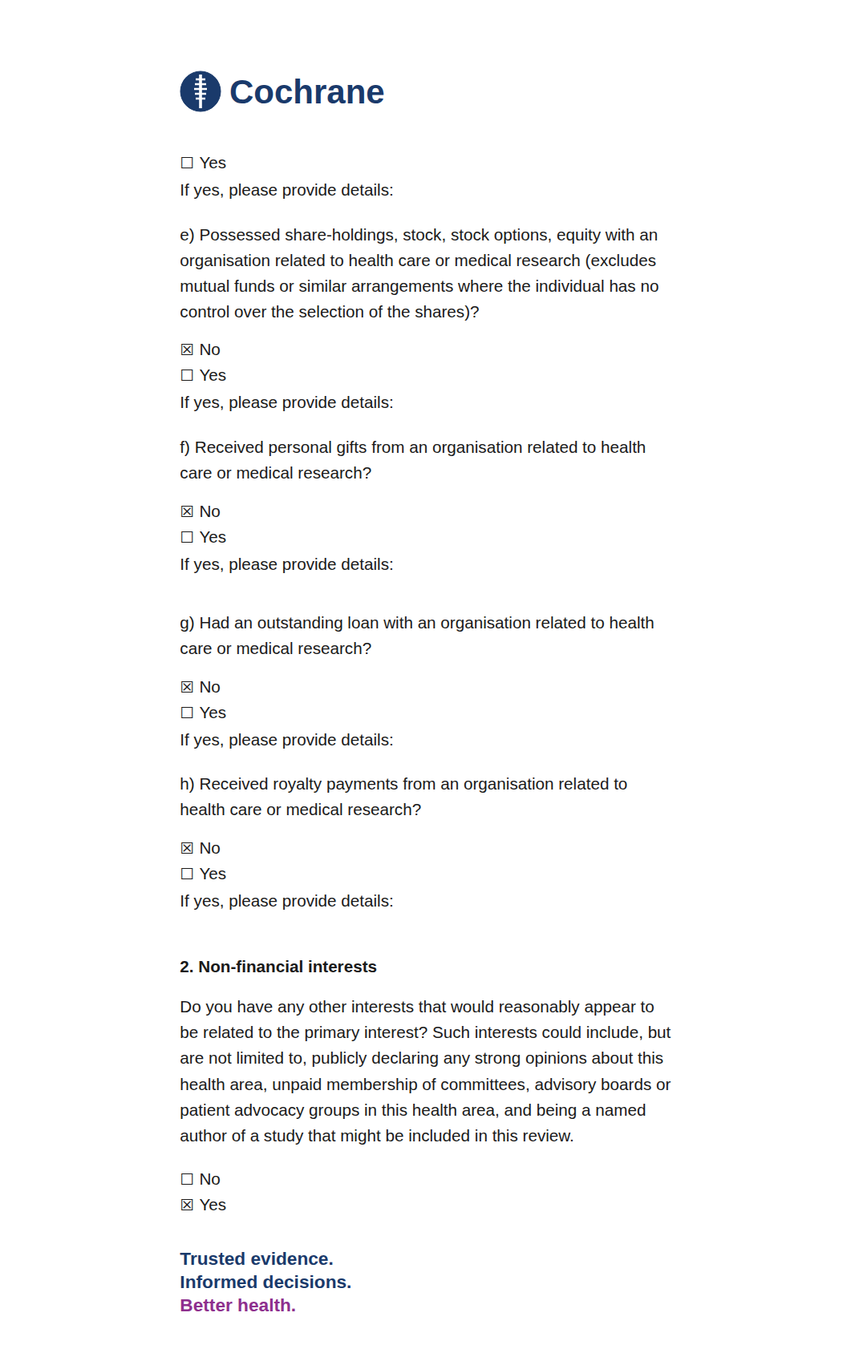Cochrane
☐Yes
If yes, please provide details:
e) Possessed share-holdings, stock, stock options, equity with an organisation related to health care or medical research (excludes mutual funds or similar arrangements where the individual has no control over the selection of the shares)?
☒No
☐Yes
If yes, please provide details:
f) Received personal gifts from an organisation related to health care or medical research?
☒No
☐Yes
If yes, please provide details:
g) Had an outstanding loan with an organisation related to health care or medical research?
☒No
☐Yes
If yes, please provide details:
h) Received royalty payments from an organisation related to health care or medical research?
☒No
☐Yes
If yes, please provide details:
2. Non-financial interests
Do you have any other interests that would reasonably appear to be related to the primary interest? Such interests could include, but are not limited to, publicly declaring any strong opinions about this health area, unpaid membership of committees, advisory boards or patient advocacy groups in this health area, and being a named author of a study that might be included in this review.
☐No
☒Yes
Trusted evidence.
Informed decisions.
Better health.